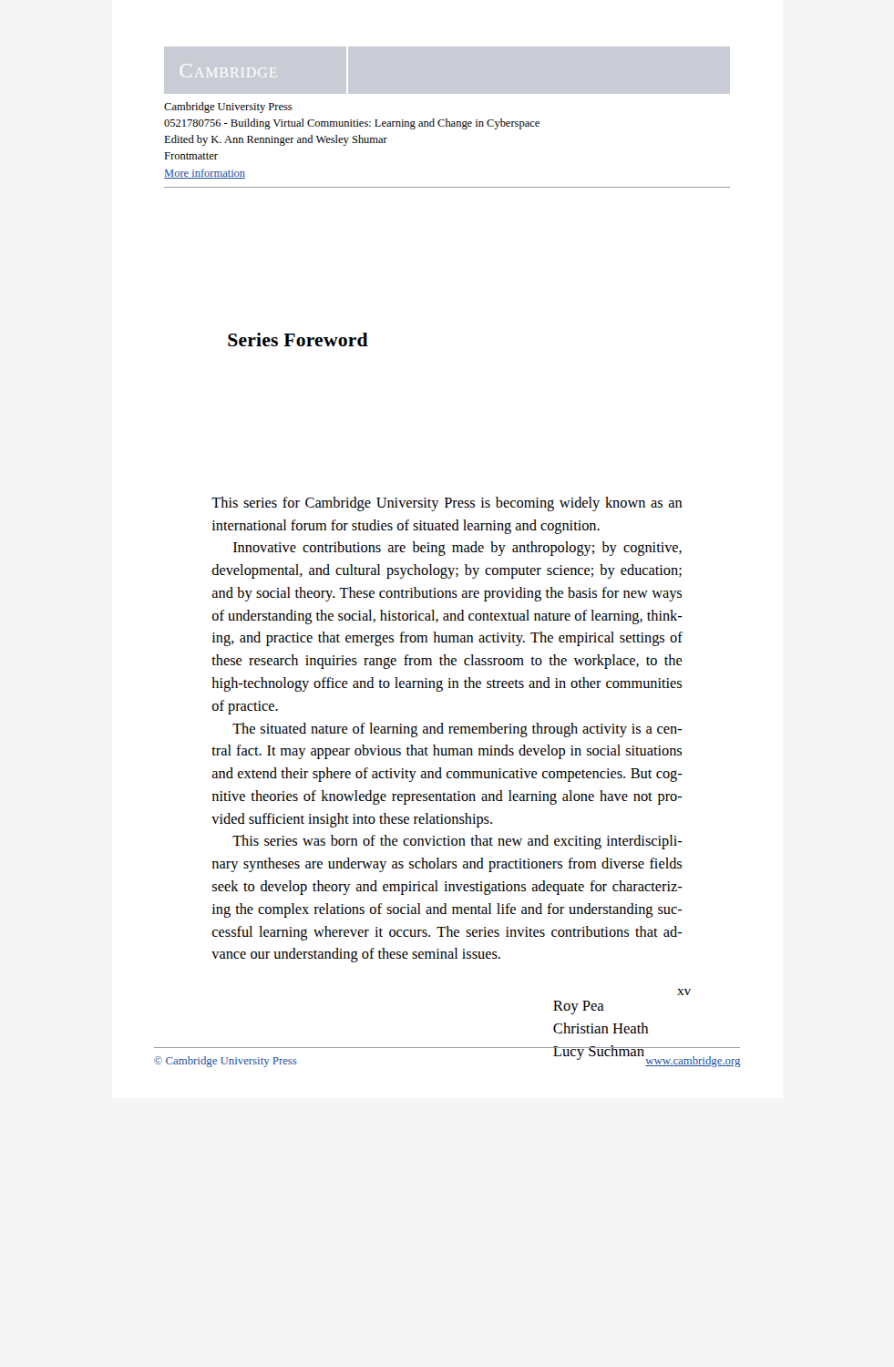Cambridge
Cambridge University Press
0521780756 - Building Virtual Communities: Learning and Change in Cyberspace
Edited by K. Ann Renninger and Wesley Shumar
Frontmatter
More information
Series Foreword
This series for Cambridge University Press is becoming widely known as an international forum for studies of situated learning and cognition.
Innovative contributions are being made by anthropology; by cognitive, developmental, and cultural psychology; by computer science; by education; and by social theory. These contributions are providing the basis for new ways of understanding the social, historical, and contextual nature of learning, thinking, and practice that emerges from human activity. The empirical settings of these research inquiries range from the classroom to the workplace, to the high-technology office and to learning in the streets and in other communities of practice.
The situated nature of learning and remembering through activity is a central fact. It may appear obvious that human minds develop in social situations and extend their sphere of activity and communicative competencies. But cognitive theories of knowledge representation and learning alone have not provided sufficient insight into these relationships.
This series was born of the conviction that new and exciting interdisciplinary syntheses are underway as scholars and practitioners from diverse fields seek to develop theory and empirical investigations adequate for characterizing the complex relations of social and mental life and for understanding successful learning wherever it occurs. The series invites contributions that advance our understanding of these seminal issues.
Roy Pea
Christian Heath
Lucy Suchman
xv
© Cambridge University Press
www.cambridge.org